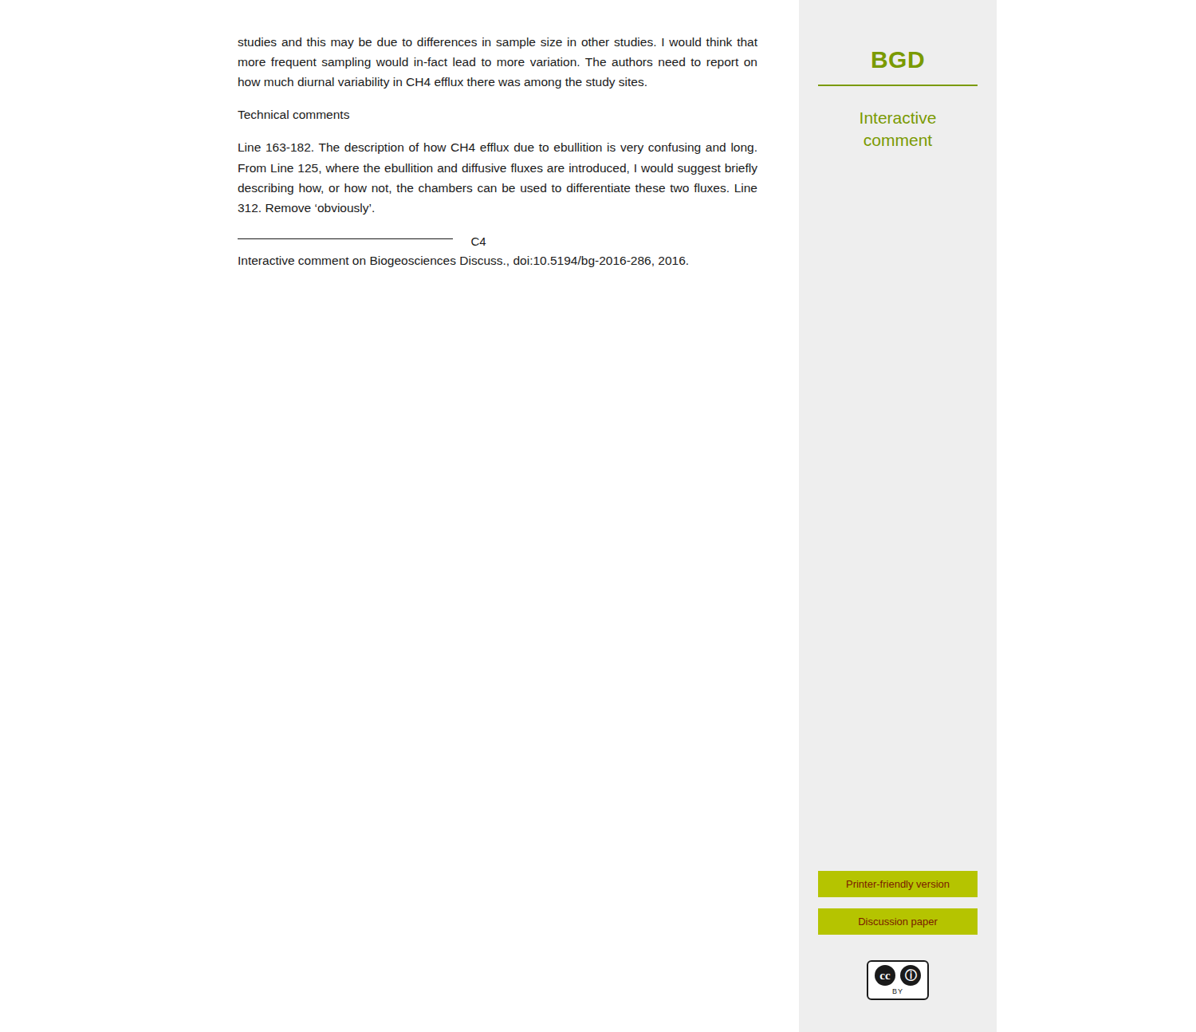BGD
Interactive
comment
Printer-friendly version Discussion paper
cc
ⓘ
BY
studies and this may be due to differences in sample size in other studies. I would think that more frequent sampling would in-fact lead to more variation. The authors need to report on how much diurnal variability in CH4 efflux there was among the study sites.
Technical comments
Line 163-182. The description of how CH4 efflux due to ebullition is very confusing and long. From Line 125, where the ebullition and diffusive fluxes are introduced, I would suggest briefly describing how, or how not, the chambers can be used to differentiate these two fluxes. Line 312. Remove ‘obviously’.
Interactive comment on Biogeosciences Discuss., doi:10.5194/bg-2016-286, 2016.
C4